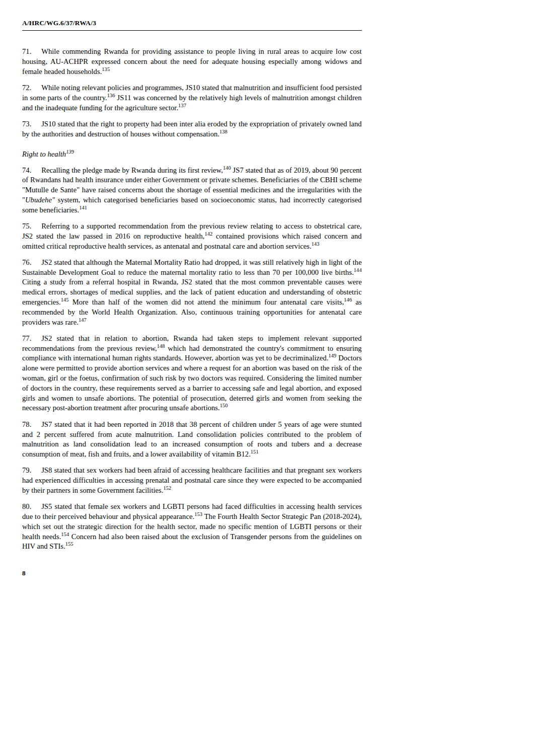A/HRC/WG.6/37/RWA/3
71. While commending Rwanda for providing assistance to people living in rural areas to acquire low cost housing, AU-ACHPR expressed concern about the need for adequate housing especially among widows and female headed households.135
72. While noting relevant policies and programmes, JS10 stated that malnutrition and insufficient food persisted in some parts of the country.136 JS11 was concerned by the relatively high levels of malnutrition amongst children and the inadequate funding for the agriculture sector.137
73. JS10 stated that the right to property had been inter alia eroded by the expropriation of privately owned land by the authorities and destruction of houses without compensation.138
Right to health139
74. Recalling the pledge made by Rwanda during its first review,140 JS7 stated that as of 2019, about 90 percent of Rwandans had health insurance under either Government or private schemes. Beneficiaries of the CBHI scheme "Mutulle de Sante" have raised concerns about the shortage of essential medicines and the irregularities with the "Ubudehe" system, which categorised beneficiaries based on socioeconomic status, had incorrectly categorised some beneficiaries.141
75. Referring to a supported recommendation from the previous review relating to access to obstetrical care, JS2 stated the law passed in 2016 on reproductive health,142 contained provisions which raised concern and omitted critical reproductive health services, as antenatal and postnatal care and abortion services.143
76. JS2 stated that although the Maternal Mortality Ratio had dropped, it was still relatively high in light of the Sustainable Development Goal to reduce the maternal mortality ratio to less than 70 per 100,000 live births.144 Citing a study from a referral hospital in Rwanda, JS2 stated that the most common preventable causes were medical errors, shortages of medical supplies, and the lack of patient education and understanding of obstetric emergencies.145 More than half of the women did not attend the minimum four antenatal care visits,146 as recommended by the World Health Organization. Also, continuous training opportunities for antenatal care providers was rare.147
77. JS2 stated that in relation to abortion, Rwanda had taken steps to implement relevant supported recommendations from the previous review,148 which had demonstrated the country's commitment to ensuring compliance with international human rights standards. However, abortion was yet to be decriminalized.149 Doctors alone were permitted to provide abortion services and where a request for an abortion was based on the risk of the woman, girl or the foetus, confirmation of such risk by two doctors was required. Considering the limited number of doctors in the country, these requirements served as a barrier to accessing safe and legal abortion, and exposed girls and women to unsafe abortions. The potential of prosecution, deterred girls and women from seeking the necessary post-abortion treatment after procuring unsafe abortions.150
78. JS7 stated that it had been reported in 2018 that 38 percent of children under 5 years of age were stunted and 2 percent suffered from acute malnutrition. Land consolidation policies contributed to the problem of malnutrition as land consolidation lead to an increased consumption of roots and tubers and a decrease consumption of meat, fish and fruits, and a lower availability of vitamin B12.151
79. JS8 stated that sex workers had been afraid of accessing healthcare facilities and that pregnant sex workers had experienced difficulties in accessing prenatal and postnatal care since they were expected to be accompanied by their partners in some Government facilities.152
80. JS5 stated that female sex workers and LGBTI persons had faced difficulties in accessing health services due to their perceived behaviour and physical appearance.153 The Fourth Health Sector Strategic Pan (2018-2024), which set out the strategic direction for the health sector, made no specific mention of LGBTI persons or their health needs.154 Concern had also been raised about the exclusion of Transgender persons from the guidelines on HIV and STIs.155
8